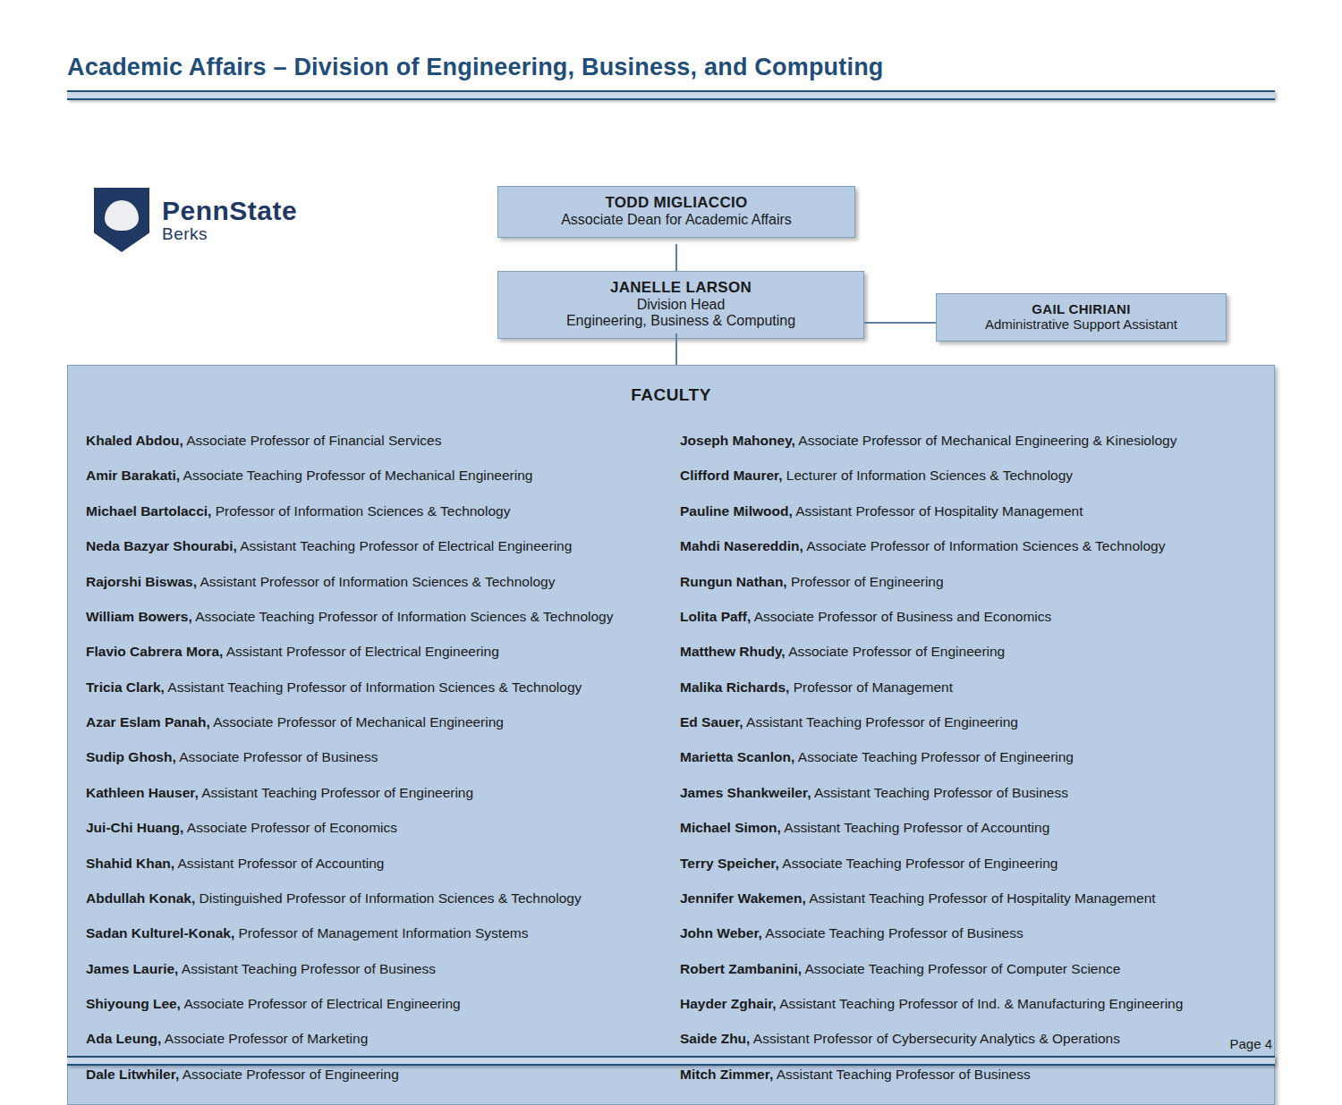Academic Affairs – Division of Engineering, Business, and Computing
PennState
Berks
TODD MIGLIACCIO
Associate Dean for Academic Affairs
JANELLE LARSON
Division Head
Engineering, Business & Computing
GAIL CHIRIANI
Administrative Support Assistant
FACULTY
Khaled Abdou, Associate Professor of Financial Services
Amir Barakati, Associate Teaching Professor of Mechanical Engineering
Michael Bartolacci, Professor of Information Sciences & Technology
Neda Bazyar Shourabi, Assistant Teaching Professor of Electrical Engineering
Rajorshi Biswas, Assistant Professor of Information Sciences & Technology
William Bowers, Associate Teaching Professor of Information Sciences & Technology
Flavio Cabrera Mora, Assistant Professor of Electrical Engineering
Tricia Clark, Assistant Teaching Professor of Information Sciences & Technology
Azar Eslam Panah, Associate Professor of Mechanical Engineering
Sudip Ghosh, Associate Professor of Business
Kathleen Hauser, Assistant Teaching Professor of Engineering
Jui-Chi Huang, Associate Professor of Economics
Shahid Khan, Assistant Professor of Accounting
Abdullah Konak, Distinguished Professor of Information Sciences & Technology
Sadan Kulturel-Konak, Professor of Management Information Systems
James Laurie, Assistant Teaching Professor of Business
Shiyoung Lee, Associate Professor of Electrical Engineering
Ada Leung, Associate Professor of Marketing
Dale Litwhiler, Associate Professor of Engineering
Joseph Mahoney, Associate Professor of Mechanical Engineering & Kinesiology
Clifford Maurer, Lecturer of Information Sciences & Technology
Pauline Milwood, Assistant Professor of Hospitality Management
Mahdi Nasereddin, Associate Professor of Information Sciences & Technology
Rungun Nathan, Professor of Engineering
Lolita Paff, Associate Professor of Business and Economics
Matthew Rhudy, Associate Professor of Engineering
Malika Richards, Professor of Management
Ed Sauer, Assistant Teaching Professor of Engineering
Marietta Scanlon, Associate Teaching Professor of Engineering
James Shankweiler, Assistant Teaching Professor of Business
Michael Simon, Assistant Teaching Professor of Accounting
Terry Speicher, Associate Teaching Professor of Engineering
Jennifer Wakemen, Assistant Teaching Professor of Hospitality Management
John Weber, Associate Teaching Professor of Business
Robert Zambanini, Associate Teaching Professor of Computer Science
Hayder Zghair, Assistant Teaching Professor of Ind. & Manufacturing Engineering
Saide Zhu, Assistant Professor of Cybersecurity Analytics & Operations
Mitch Zimmer, Assistant Teaching Professor of Business
Page 4